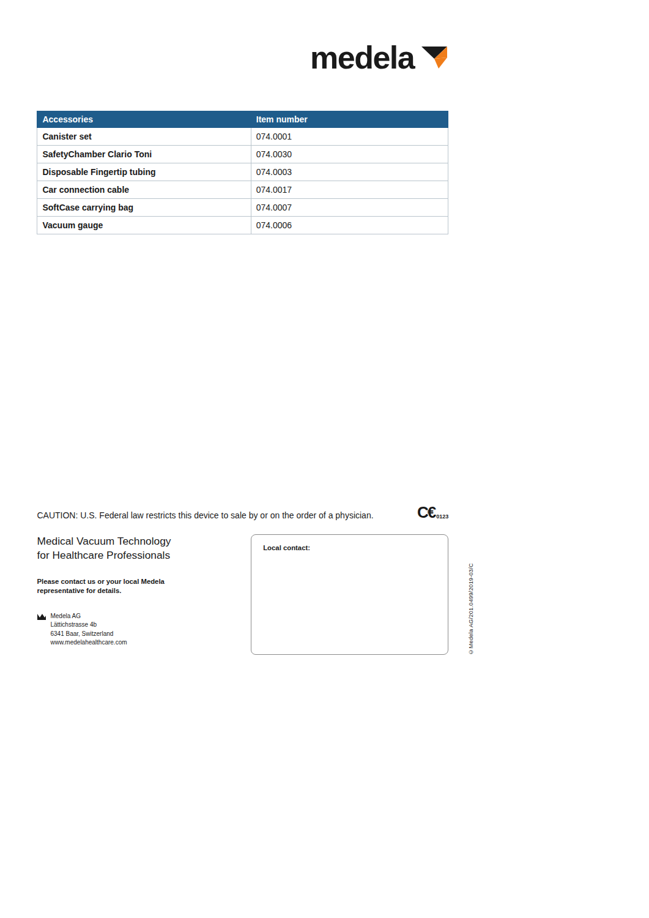medela
| Accessories | Item number |
| --- | --- |
| Canister set | 074.0001 |
| SafetyChamber Clario Toni | 074.0030 |
| Disposable Fingertip tubing | 074.0003 |
| Car connection cable | 074.0017 |
| SoftCase carrying bag | 074.0007 |
| Vacuum gauge | 074.0006 |
CAUTION: U.S. Federal law restricts this device to sale by or on the order of a physician.
C€0123
Medical Vacuum Technology
for Healthcare Professionals
Please contact us or your local Medela
representative for details.
Medela AG
Lättichstrasse 4b
6341 Baar, Switzerland
www.medelahealthcare.com
Local contact:
©Medela AG/201.0499/2019-03/C